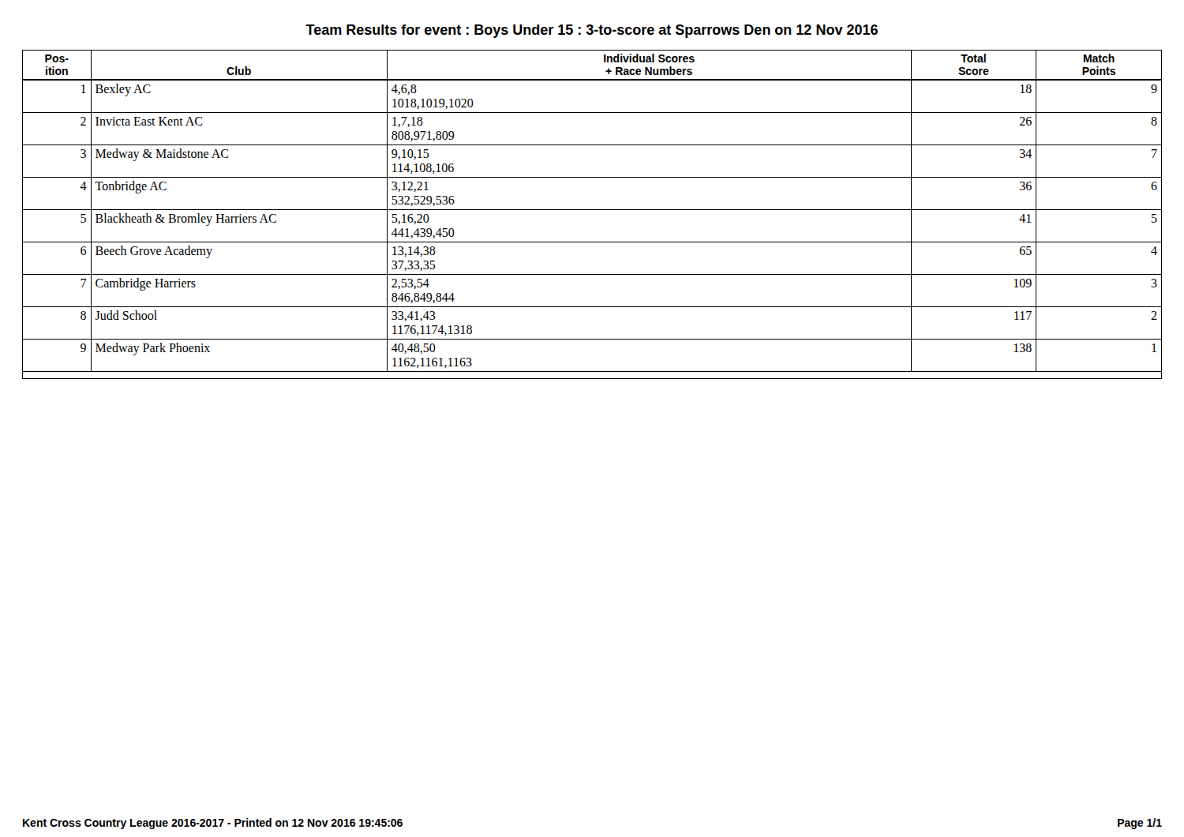Team Results for event : Boys Under 15 : 3-to-score at Sparrows Den on 12 Nov 2016
| Pos- | | Individual Scores | Total | Match |
| --- | --- | --- | --- | --- |
| ition | Club | + Race Numbers | Score | Points |
| 1 | Bexley AC | 4,6,8 1018,1019,1020 | 18 | 9 |
| 2 | Invicta East Kent AC | 1,7,18 808,971,809 | 26 | 8 |
| 3 | Medway & Maidstone AC | 9,10,15 114,108,106 | 34 | 7 |
| 4 | Tonbridge AC | 3,12,21 532,529,536 | 36 | 6 |
| 5 | Blackheath & Bromley Harriers AC | 5,16,20 441,439,450 | 41 | 5 |
| 6 | Beech Grove Academy | 13,14,38 37,33,35 | 65 | 4 |
| 7 | Cambridge Harriers | 2,53,54 846,849,844 | 109 | 3 |
| 8 | Judd School | 33,41,43 1176,1174,1318 | 117 | 2 |
| 9 | Medway Park Phoenix | 40,48,50 1162,1161,1163 | 138 | 1 |
Kent Cross Country League 2016-2017 - Printed on 12 Nov 2016 19:45:06 Page 1/1